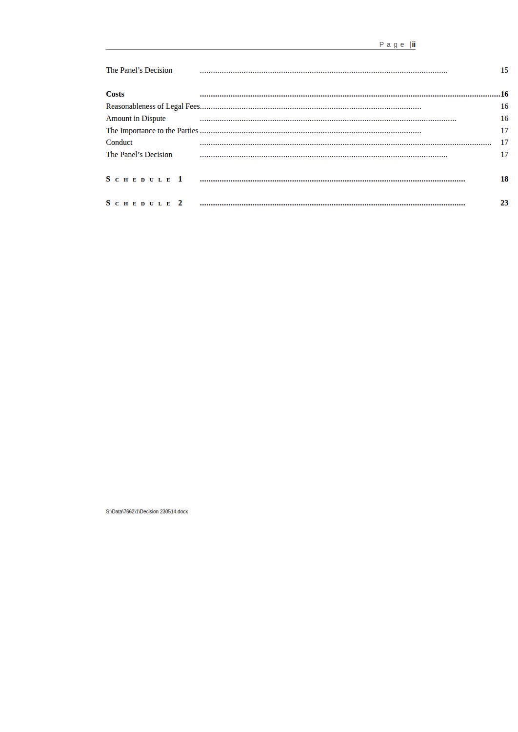P a g e |ii
| The Panel’s Decision | ................................................................................................................. | 15 |
| Costs | ......................................................................................................................................... | 16 |
| Reasonableness of Legal Fees | ..................................................................................................... | 16 |
| Amount in Dispute | ..................................................................................................................... | 16 |
| The Importance to the Parties | ..................................................................................................... | 17 |
| Conduct | ..................................................................................................................................... | 17 |
| The Panel’s Decision | ................................................................................................................. | 17 |
| S c h e d u l e 1 | ......................................................................................................................... | 18 |
| S c h e d u l e 2 | ......................................................................................................................... | 23 |
S:\Data\7662\1\Decision 230514.docx